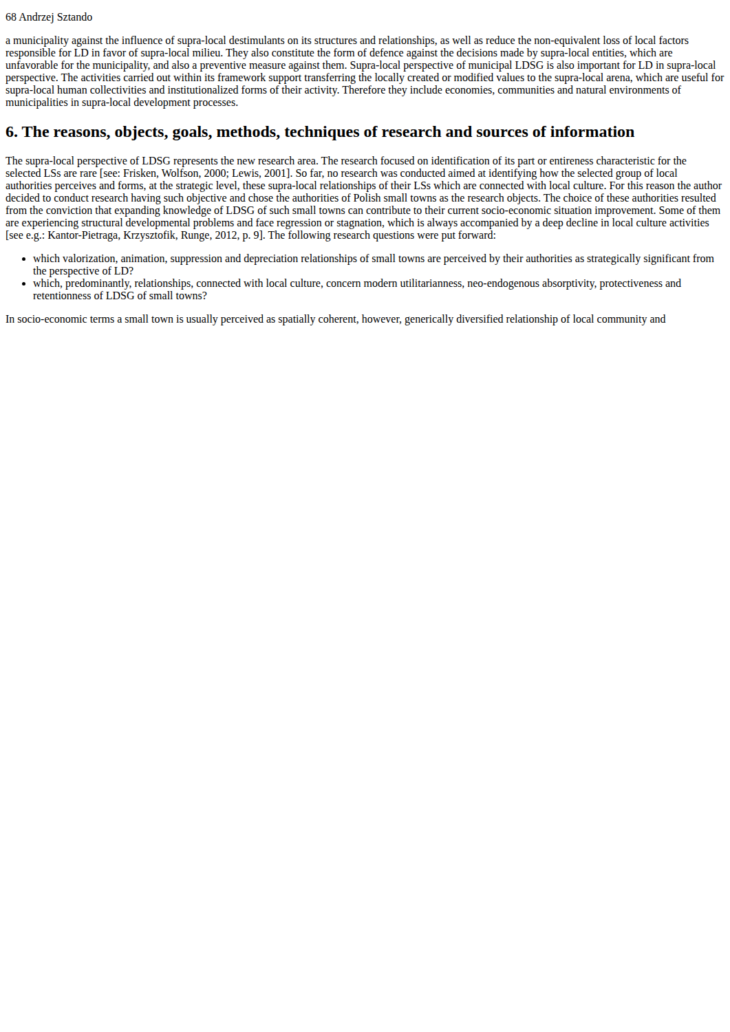68 Andrzej Sztando
a municipality against the influence of supra-local destimulants on its structures and relationships, as well as reduce the non-equivalent loss of local factors responsible for LD in favor of supra-local milieu. They also constitute the form of defence against the decisions made by supra-local entities, which are unfavorable for the municipality, and also a preventive measure against them. Supra-local perspective of municipal LDSG is also important for LD in supra-local perspective. The activities carried out within its framework support transferring the locally created or modified values to the supra-local arena, which are useful for supra-local human collectivities and institutionalized forms of their activity. Therefore they include economies, communities and natural environments of municipalities in supra-local development processes.
6. The reasons, objects, goals, methods, techniques of research and sources of information
The supra-local perspective of LDSG represents the new research area. The research focused on identification of its part or entireness characteristic for the selected LSs are rare [see: Frisken, Wolfson, 2000; Lewis, 2001]. So far, no research was conducted aimed at identifying how the selected group of local authorities perceives and forms, at the strategic level, these supra-local relationships of their LSs which are connected with local culture. For this reason the author decided to conduct research having such objective and chose the authorities of Polish small towns as the research objects. The choice of these authorities resulted from the conviction that expanding knowledge of LDSG of such small towns can contribute to their current socio-economic situation improvement. Some of them are experiencing structural developmental problems and face regression or stagnation, which is always accompanied by a deep decline in local culture activities [see e.g.: Kantor-Pietraga, Krzysztofik, Runge, 2012, p. 9]. The following research questions were put forward:
which valorization, animation, suppression and depreciation relationships of small towns are perceived by their authorities as strategically significant from the perspective of LD?
which, predominantly, relationships, connected with local culture, concern modern utilitarianness, neo-endogenous absorptivity, protectiveness and retentionness of LDSG of small towns?
In socio-economic terms a small town is usually perceived as spatially coherent, however, generically diversified relationship of local community and